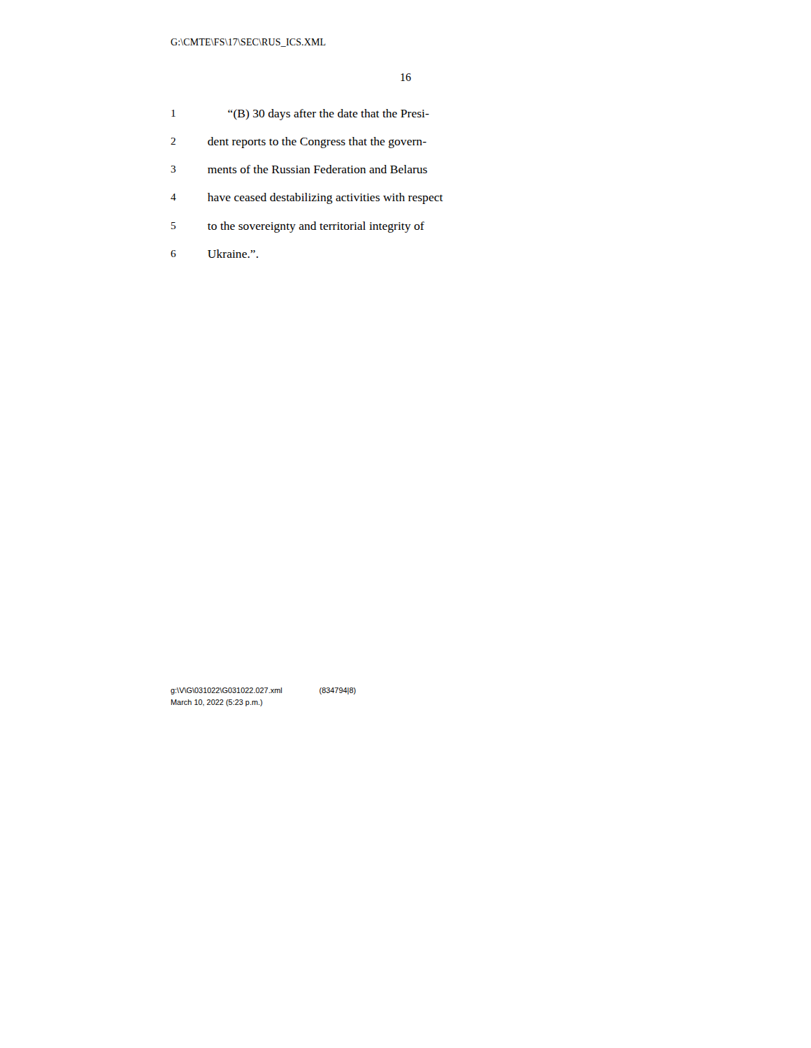G:\CMTE\FS\17\SEC\RUS_ICS.XML
16
| 1 | “(B) 30 days after the date that the Presi- |
| 2 | dent reports to the Congress that the govern- |
| 3 | ments of the Russian Federation and Belarus |
| 4 | have ceased destabilizing activities with respect |
| 5 | to the sovereignty and territorial integrity of |
| 6 | Ukraine.”. |
g:\V\G\031022\G031022.027.xml (834794|8)
March 10, 2022 (5:23 p.m.)